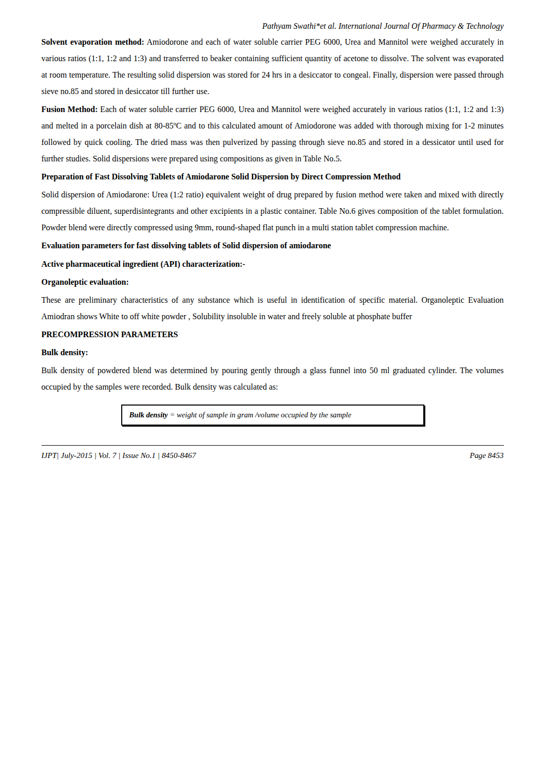Pathyam Swathi*et al. International Journal Of Pharmacy & Technology
Solvent evaporation method: Amiodorone and each of water soluble carrier PEG 6000, Urea and Mannitol were weighed accurately in various ratios (1:1, 1:2 and 1:3) and transferred to beaker containing sufficient quantity of acetone to dissolve. The solvent was evaporated at room temperature. The resulting solid dispersion was stored for 24 hrs in a desiccator to congeal. Finally, dispersion were passed through sieve no.85 and stored in desiccator till further use.
Fusion Method: Each of water soluble carrier PEG 6000, Urea and Mannitol were weighed accurately in various ratios (1:1, 1:2 and 1:3) and melted in a porcelain dish at 80-85ºC and to this calculated amount of Amiodorone was added with thorough mixing for 1-2 minutes followed by quick cooling. The dried mass was then pulverized by passing through sieve no.85 and stored in a dessicator until used for further studies. Solid dispersions were prepared using compositions as given in Table No.5.
Preparation of Fast Dissolving Tablets of Amiodarone Solid Dispersion by Direct Compression Method
Solid dispersion of Amiodarone: Urea (1:2 ratio) equivalent weight of drug prepared by fusion method were taken and mixed with directly compressible diluent, superdisintegrants and other excipients in a plastic container. Table No.6 gives composition of the tablet formulation. Powder blend were directly compressed using 9mm, round-shaped flat punch in a multi station tablet compression machine.
Evaluation parameters for fast dissolving tablets of Solid dispersion of amiodarone
Active pharmaceutical ingredient (API) characterization:-
Organoleptic evaluation:
These are preliminary characteristics of any substance which is useful in identification of specific material. Organoleptic Evaluation Amiodran shows White to off white powder , Solubility insoluble in water and freely soluble at phosphate buffer
PRECOMPRESSION PARAMETERS
Bulk density:
Bulk density of powdered blend was determined by pouring gently through a glass funnel into 50 ml graduated cylinder. The volumes occupied by the samples were recorded. Bulk density was calculated as:
Bulk density = weight of sample in gram /volume occupied by the sample
IJPT| July-2015 | Vol. 7 | Issue No.1 | 8450-8467 Page 8453